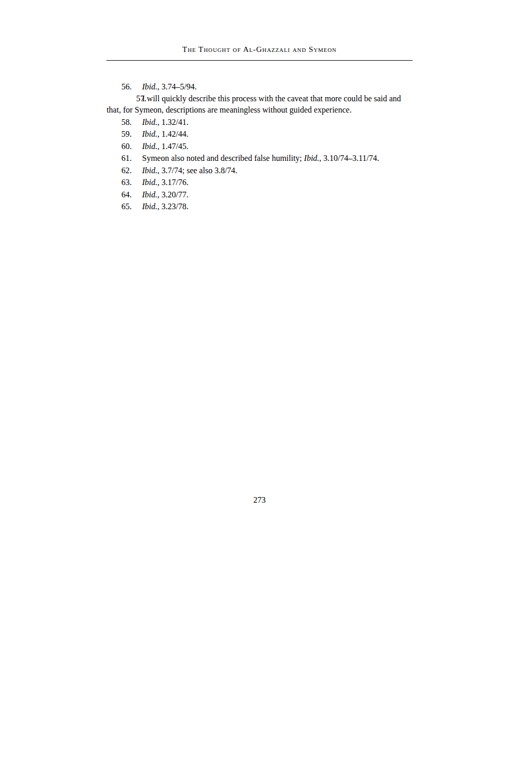The Thought of Al-Ghazzali and Symeon
56. Ibid., 3.74–5/94.
57. I will quickly describe this process with the caveat that more could be said and that, for Symeon, descriptions are meaningless without guided experience.
58. Ibid., 1.32/41.
59. Ibid., 1.42/44.
60. Ibid., 1.47/45.
61. Symeon also noted and described false humility; Ibid., 3.10/74–3.11/74.
62. Ibid., 3.7/74; see also 3.8/74.
63. Ibid., 3.17/76.
64. Ibid., 3.20/77.
65. Ibid., 3.23/78.
273